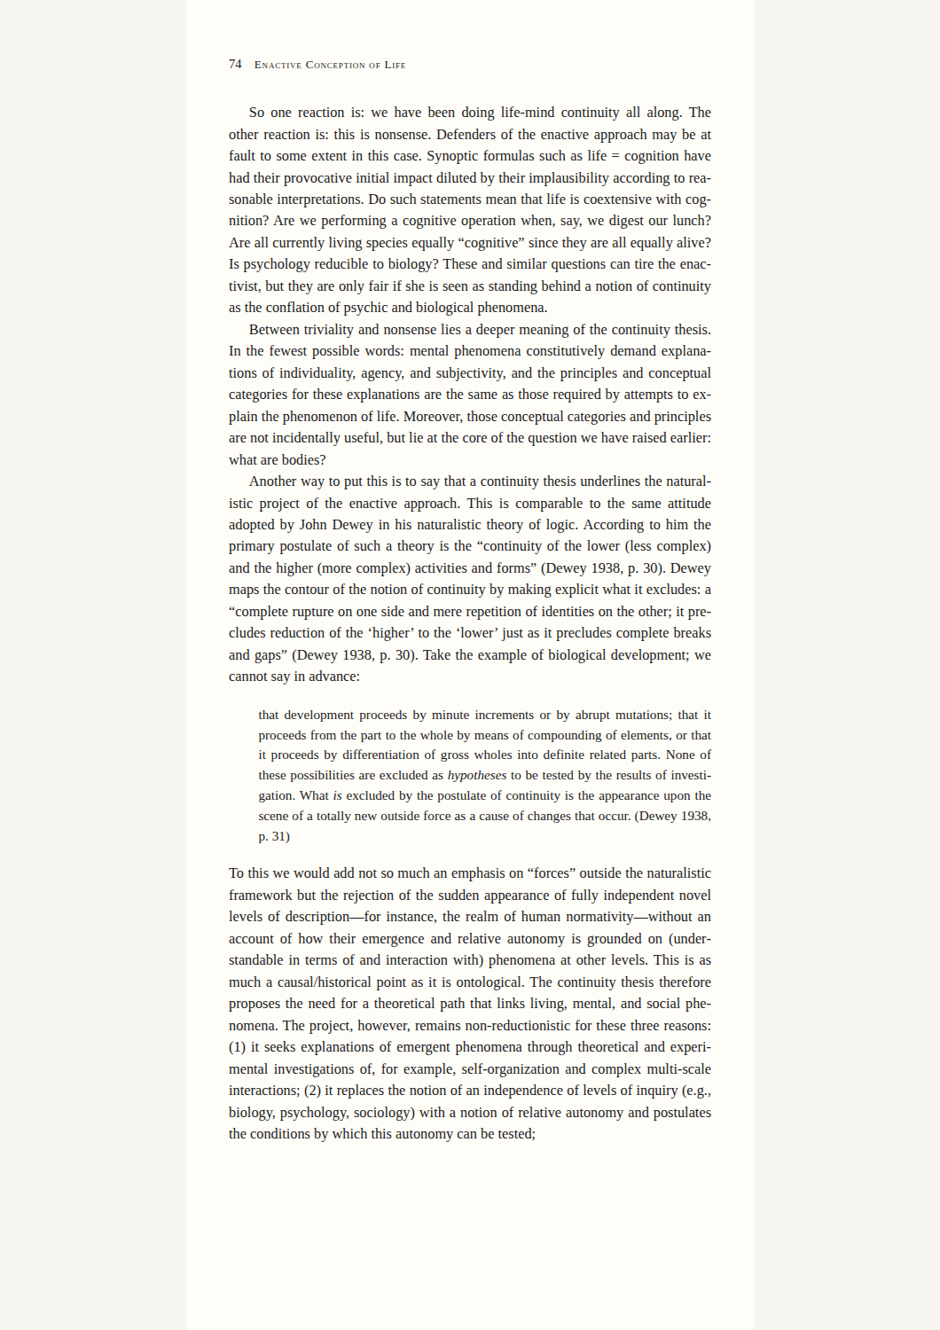74 Enactive Conception of Life
So one reaction is: we have been doing life-mind continuity all along. The other reaction is: this is nonsense. Defenders of the enactive approach may be at fault to some extent in this case. Synoptic formulas such as life = cognition have had their provocative initial impact diluted by their implausibility according to reasonable interpretations. Do such statements mean that life is coextensive with cognition? Are we performing a cognitive operation when, say, we digest our lunch? Are all currently living species equally “cognitive” since they are all equally alive? Is psychology reducible to biology? These and similar questions can tire the enactivist, but they are only fair if she is seen as standing behind a notion of continuity as the conflation of psychic and biological phenomena.
Between triviality and nonsense lies a deeper meaning of the continuity thesis. In the fewest possible words: mental phenomena constitutively demand explanations of individuality, agency, and subjectivity, and the principles and conceptual categories for these explanations are the same as those required by attempts to explain the phenomenon of life. Moreover, those conceptual categories and principles are not incidentally useful, but lie at the core of the question we have raised earlier: what are bodies?
Another way to put this is to say that a continuity thesis underlines the naturalistic project of the enactive approach. This is comparable to the same attitude adopted by John Dewey in his naturalistic theory of logic. According to him the primary postulate of such a theory is the “continuity of the lower (less complex) and the higher (more complex) activities and forms” (Dewey 1938, p. 30). Dewey maps the contour of the notion of continuity by making explicit what it excludes: a “complete rupture on one side and mere repetition of identities on the other; it precludes reduction of the ‘higher’ to the ‘lower’ just as it precludes complete breaks and gaps” (Dewey 1938, p. 30). Take the example of biological development; we cannot say in advance:
that development proceeds by minute increments or by abrupt mutations; that it proceeds from the part to the whole by means of compounding of elements, or that it proceeds by differentiation of gross wholes into definite related parts. None of these possibilities are excluded as hypotheses to be tested by the results of investigation. What is excluded by the postulate of continuity is the appearance upon the scene of a totally new outside force as a cause of changes that occur. (Dewey 1938, p. 31)
To this we would add not so much an emphasis on “forces” outside the naturalistic framework but the rejection of the sudden appearance of fully independent novel levels of description—for instance, the realm of human normativity—without an account of how their emergence and relative autonomy is grounded on (understandable in terms of and interaction with) phenomena at other levels. This is as much a causal/historical point as it is ontological. The continuity thesis therefore proposes the need for a theoretical path that links living, mental, and social phenomena. The project, however, remains non-reductionistic for these three reasons: (1) it seeks explanations of emergent phenomena through theoretical and experimental investigations of, for example, self-organization and complex multi-scale interactions; (2) it replaces the notion of an independence of levels of inquiry (e.g., biology, psychology, sociology) with a notion of relative autonomy and postulates the conditions by which this autonomy can be tested;